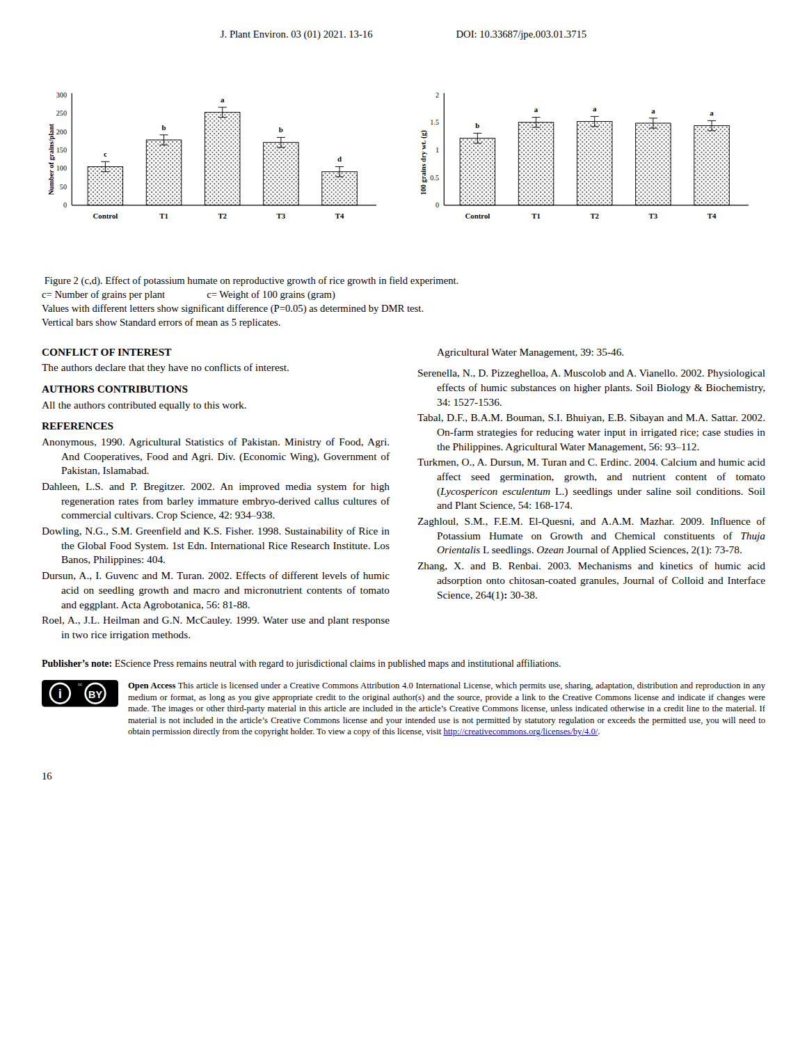J. Plant Environ. 03 (01) 2021. 13-16 DOI: 10.33687/jpe.003.01.3715
Number of grains/plant 300 250 200 150 100 50 0 c b a b d Control T1 T2 T3 T4
100 grains dry wt. (g) 2 1.5 1 0.5 0 b a a a a Control T1 T2 T3 T4
Figure 2 (c,d). Effect of potassium humate on reproductive growth of rice growth in field experiment.
c= Number of grains per plant c= Weight of 100 grains (gram)
Values with different letters show significant difference (P=0.05) as determined by DMR test.
Vertical bars show Standard errors of mean as 5 replicates.
CONFLICT OF INTEREST
The authors declare that they have no conflicts of interest.
AUTHORS CONTRIBUTIONS
All the authors contributed equally to this work.
REFERENCES
Anonymous, 1990. Agricultural Statistics of Pakistan. Ministry of Food, Agri. And Cooperatives, Food and Agri. Div. (Economic Wing), Government of Pakistan, Islamabad.
Dahleen, L.S. and P. Bregitzer. 2002. An improved media system for high regeneration rates from barley immature embryo-derived callus cultures of commercial cultivars. Crop Science, 42: 934–938.
Dowling, N.G., S.M. Greenfield and K.S. Fisher. 1998. Sustainability of Rice in the Global Food System. 1st Edn. International Rice Research Institute. Los Banos, Philippines: 404.
Dursun, A., I. Guvenc and M. Turan. 2002. Effects of different levels of humic acid on seedling growth and macro and micronutrient contents of tomato and eggplant. Acta Agrobotanica, 56: 81-88.
Roel, A., J.L. Heilman and G.N. McCauley. 1999. Water use and plant response in two rice irrigation methods.
Agricultural Water Management, 39: 35-46.
Serenella, N., D. Pizzeghelloa, A. Muscolob and A. Vianello. 2002. Physiological effects of humic substances on higher plants. Soil Biology & Biochemistry, 34: 1527-1536.
Tabal, D.F., B.A.M. Bouman, S.I. Bhuiyan, E.B. Sibayan and M.A. Sattar. 2002. On-farm strategies for reducing water input in irrigated rice; case studies in the Philippines. Agricultural Water Management, 56: 93–112.
Turkmen, O., A. Dursun, M. Turan and C. Erdinc. 2004. Calcium and humic acid affect seed germination, growth, and nutrient content of tomato (Lycospericon esculentum L.) seedlings under saline soil conditions. Soil and Plant Science, 54: 168-174.
Zaghloul, S.M., F.E.M. El-Quesni, and A.A.M. Mazhar. 2009. Influence of Potassium Humate on Growth and Chemical constituents of Thuja Orientalis L seedlings. Ozean Journal of Applied Sciences, 2(1): 73-78.
Zhang, X. and B. Renbai. 2003. Mechanisms and kinetics of humic acid adsorption onto chitosan-coated granules, Journal of Colloid and Interface Science, 264(1): 30-38.
Publisher’s note: EScience Press remains neutral with regard to jurisdictional claims in published maps and institutional affiliations.
i BY cc
Open Access This article is licensed under a Creative Commons Attribution 4.0 International License, which permits use, sharing, adaptation, distribution and reproduction in any medium or format, as long as you give appropriate credit to the original author(s) and the source, provide a link to the Creative Commons license and indicate if changes were made. The images or other third-party material in this article are included in the article’s Creative Commons license, unless indicated otherwise in a credit line to the material. If material is not included in the article’s Creative Commons license and your intended use is not permitted by statutory regulation or exceeds the permitted use, you will need to obtain permission directly from the copyright holder. To view a copy of this license, visit http://creativecommons.org/licenses/by/4.0/.
16